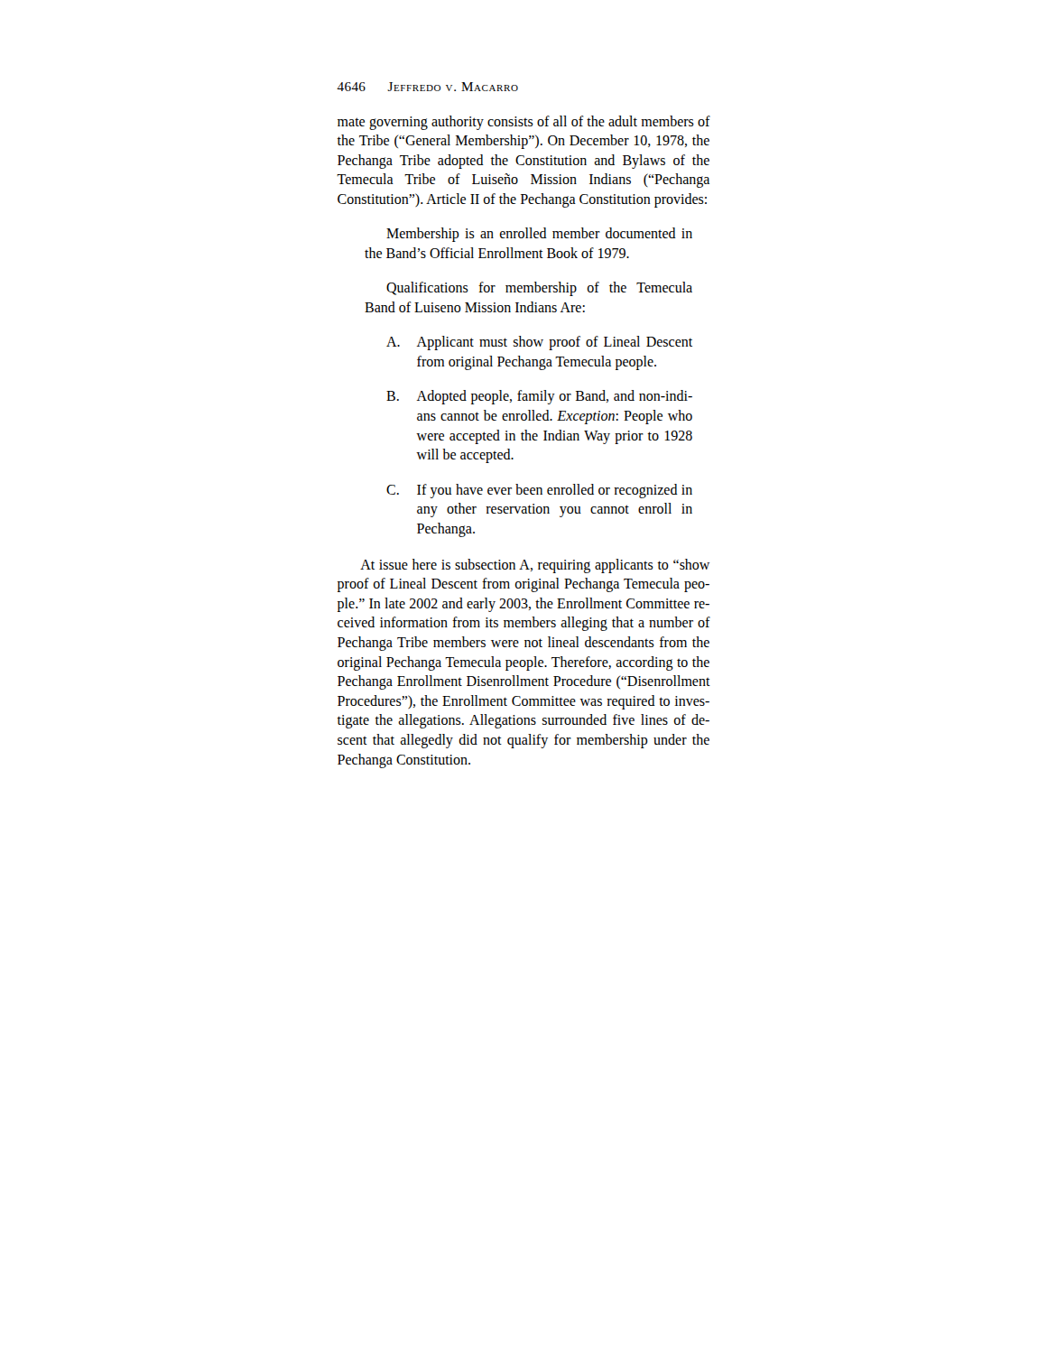4646 Jeffredo v. Macarro
mate governing authority consists of all of the adult members of the Tribe (“General Membership”). On December 10, 1978, the Pechanga Tribe adopted the Constitution and Bylaws of the Temecula Tribe of Luiseño Mission Indians (“Pechanga Constitution”). Article II of the Pechanga Constitution provides:
Membership is an enrolled member documented in the Band’s Official Enrollment Book of 1979.
Qualifications for membership of the Temecula Band of Luiseno Mission Indians Are:
A. Applicant must show proof of Lineal Descent from original Pechanga Temecula people.
B. Adopted people, family or Band, and non-indians cannot be enrolled. Exception: People who were accepted in the Indian Way prior to 1928 will be accepted.
C. If you have ever been enrolled or recognized in any other reservation you cannot enroll in Pechanga.
At issue here is subsection A, requiring applicants to “show proof of Lineal Descent from original Pechanga Temecula people.” In late 2002 and early 2003, the Enrollment Committee received information from its members alleging that a number of Pechanga Tribe members were not lineal descendants from the original Pechanga Temecula people. Therefore, according to the Pechanga Enrollment Disenrollment Procedure (“Disenrollment Procedures”), the Enrollment Committee was required to investigate the allegations. Allegations surrounded five lines of descent that allegedly did not qualify for membership under the Pechanga Constitution.